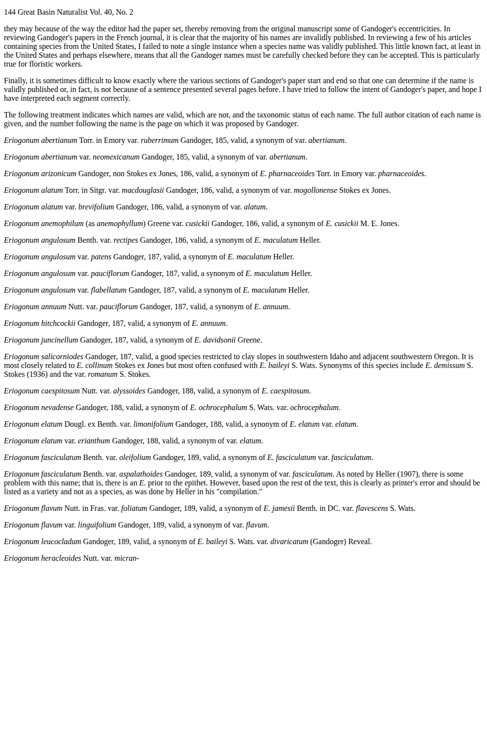144 Great Basin Naturalist Vol. 40, No. 2
they may because of the way the editor had the paper set, thereby removing from the original manuscript some of Gandoger's eccentricities. In reviewing Gandoger's papers in the French journal, it is clear that the majority of his names are invalidly published. In reviewing a few of his articles containing species from the United States, I failed to note a single instance when a species name was validly published. This little known fact, at least in the United States and perhaps elsewhere, means that all the Gandoger names must be carefully checked before they can be accepted. This is particularly true for floristic workers.
Finally, it is sometimes difficult to know exactly where the various sections of Gandoger's paper start and end so that one can determine if the name is validly published or, in fact, is not because of a sentence presented several pages before. I have tried to follow the intent of Gandoger's paper, and hope I have interpreted each segment correctly.
The following treatment indicates which names are valid, which are not, and the taxonomic status of each name. The full author citation of each name is given, and the number following the name is the page on which it was proposed by Gandoger.
Eriogonum abertianum Torr. in Emory var. ruberrimum Gandoger, 185, valid, a synonym of var. abertianum.
Eriogonum abertianum var. neomexicanum Gandoger, 185, valid, a synonym of var. abertianum.
Eriogonum arizonicum Gandoger, non Stokes ex Jones, 186, valid, a synonym of E. pharnaceoides Torr. in Emory var. pharnaceoides.
Eriogonum alatum Torr. in Sitgr. var. macdouglasii Gandoger, 186, valid, a synonym of var. mogollonense Stokes ex Jones.
Eriogonum alatum var. brevifolium Gandoger, 186, valid, a synonym of var. alatum.
Eriogonum anemophilum (as anemophyllum) Greene var. cusickii Gandoger, 186, valid, a synonym of E. cusickii M. E. Jones.
Eriogonum angulosum Benth. var. rectipes Gandoger, 186, valid, a synonym of E. maculatum Heller.
Eriogonum angulosum var. patens Gandoger, 187, valid, a synonym of E. maculatum Heller.
Eriogonum angulosum var. pauciflorum Gandoger, 187, valid, a synonym of E. maculatum Heller.
Eriogonum angulosum var. flabellatum Gandoger, 187, valid, a synonym of E. maculatum Heller.
Eriogonum annuum Nutt. var. pauciflorum Gandoger, 187, valid, a synonym of E. annuum.
Eriogonum hitchcockii Gandoger, 187, valid, a synonym of E. annuum.
Eriogonum juncinellum Gandoger, 187, valid, a synonym of E. davidsonii Greene.
Eriogonum salicorniodes Gandoger, 187, valid, a good species restricted to clay slopes in southwestern Idaho and adjacent southwestern Oregon. It is most closely related to E. collinum Stokes ex Jones but most often confused with E. baileyi S. Wats. Synonyms of this species include E. demissum S. Stokes (1936) and the var. romanum S. Stokes.
Eriogonum caespitosum Nutt. var. alyssoides Gandoger, 188, valid, a synonym of E. caespitosum.
Eriogonum nevadense Gandoger, 188, valid, a synonym of E. ochrocephalum S. Wats. var. ochrocephalum.
Eriogonum elatum Dougl. ex Benth. var. limonifolium Gandoger, 188, valid, a synonym of E. elatum var. elatum.
Eriogonum elatum var. erianthum Gandoger, 188, valid, a synonym of var. elatum.
Eriogonum fasciculatum Benth. var. oleifolium Gandoger, 189, valid, a synonym of E. fasciculatum var. fasciculatum.
Eriogonum fasciculatum Benth. var. aspalathoides Gandoger, 189, valid, a synonym of var. fasciculatum. As noted by Heller (1907), there is some problem with this name; that is, there is an E. prior to the epithet. However, based upon the rest of the text, this is clearly as printer's error and should be listed as a variety and not as a species, as was done by Heller in his "compilation."
Eriogonum flavum Nutt. in Fras. var. foliatum Gandoger, 189, valid, a synonym of E. jamesii Benth. in DC. var. flavescens S. Wats.
Eriogonum flavum var. linguifolium Gandoger, 189, valid, a synonym of var. flavum.
Eriogonum leucocladum Gandoger, 189, valid, a synonym of E. baileyi S. Wats. var. divaricatum (Gandoger) Reveal.
Eriogonum heracleoides Nutt. var. micran-